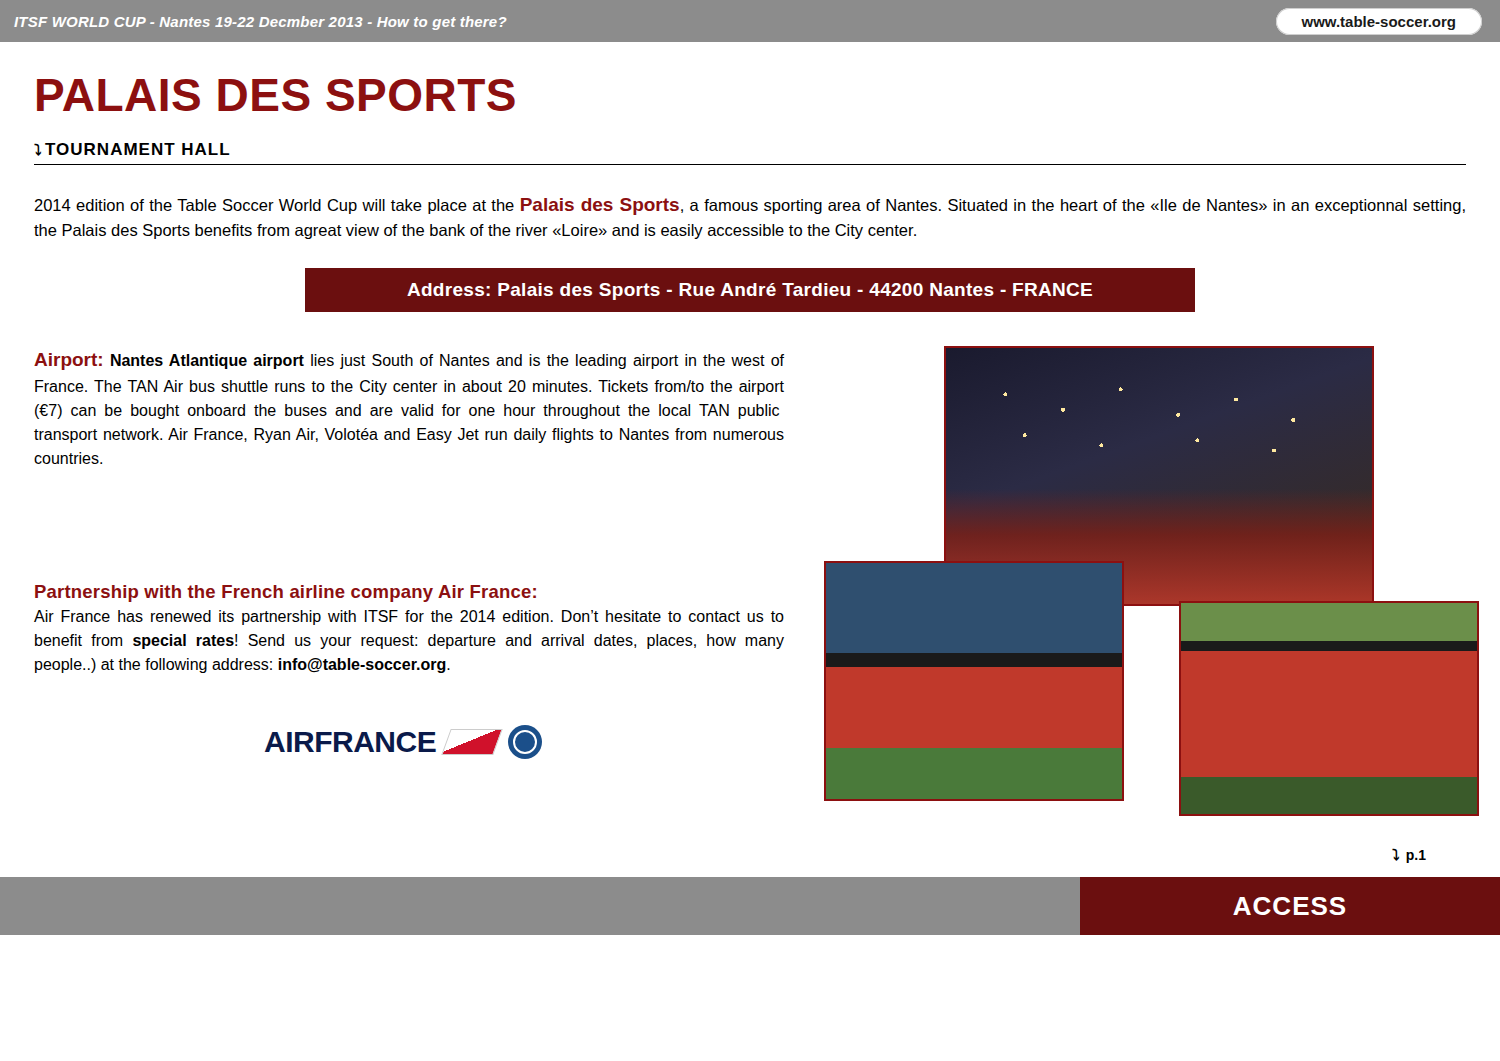ITSF WORLD CUP - Nantes 19-22 Decmber 2013 - How to get there?
www.table-soccer.org
PALAIS DES SPORTS
⤵TOURNAMENT HALL
2014 edition of the Table Soccer World Cup will take place at the Palais des Sports, a famous sporting area of Nantes. Situated in the heart of the «Ile de Nantes» in an exceptionnal setting, the Palais des Sports benefits from agreat view of the bank of the river «Loire» and is easily accessible to the City center.
Address: Palais des Sports - Rue André Tardieu - 44200 Nantes - FRANCE
Airport: Nantes Atlantique airport lies just South of Nantes and is the leading airport in the west of France. The TAN Air bus shuttle runs to the City center in about 20 minutes. Tickets from/to the airport (€7) can be bought onboard the buses and are valid for one hour throughout the local TAN public transport network. Air France, Ryan Air, Volotéa and Easy Jet run daily flights to Nantes from numerous countries.
Partnership with the French airline company Air France:
Air France has renewed its partnership with ITSF for the 2014 edition. Don’t hesitate to contact us to benefit from special rates! Send us your request: departure and arrival dates, places, how many people..) at the following address: info@table-soccer.org.
AIRFRANCE
⤵ p.1
ACCESS